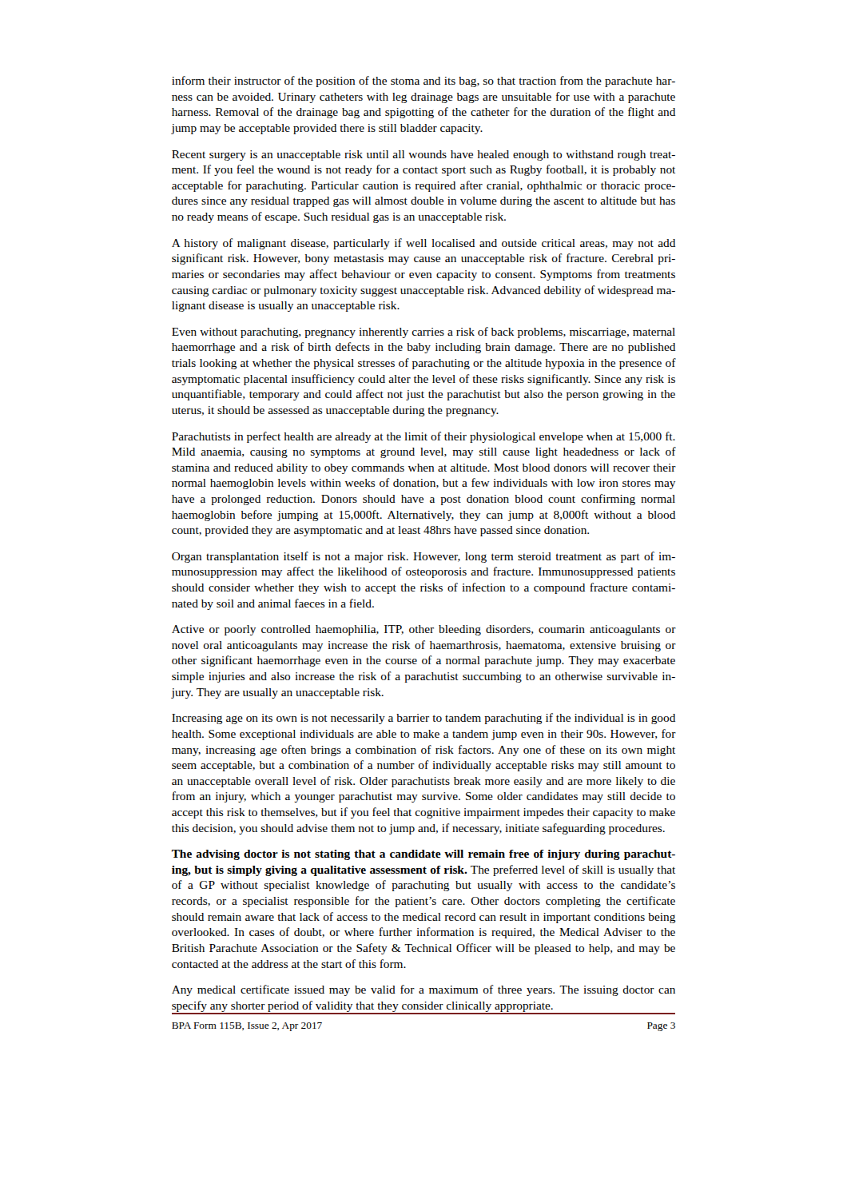inform their instructor of the position of the stoma and its bag, so that traction from the parachute harness can be avoided. Urinary catheters with leg drainage bags are unsuitable for use with a parachute harness. Removal of the drainage bag and spigotting of the catheter for the duration of the flight and jump may be acceptable provided there is still bladder capacity.
Recent surgery is an unacceptable risk until all wounds have healed enough to withstand rough treatment. If you feel the wound is not ready for a contact sport such as Rugby football, it is probably not acceptable for parachuting. Particular caution is required after cranial, ophthalmic or thoracic procedures since any residual trapped gas will almost double in volume during the ascent to altitude but has no ready means of escape. Such residual gas is an unacceptable risk.
A history of malignant disease, particularly if well localised and outside critical areas, may not add significant risk. However, bony metastasis may cause an unacceptable risk of fracture. Cerebral primaries or secondaries may affect behaviour or even capacity to consent. Symptoms from treatments causing cardiac or pulmonary toxicity suggest unacceptable risk. Advanced debility of widespread malignant disease is usually an unacceptable risk.
Even without parachuting, pregnancy inherently carries a risk of back problems, miscarriage, maternal haemorrhage and a risk of birth defects in the baby including brain damage. There are no published trials looking at whether the physical stresses of parachuting or the altitude hypoxia in the presence of asymptomatic placental insufficiency could alter the level of these risks significantly. Since any risk is unquantifiable, temporary and could affect not just the parachutist but also the person growing in the uterus, it should be assessed as unacceptable during the pregnancy.
Parachutists in perfect health are already at the limit of their physiological envelope when at 15,000 ft. Mild anaemia, causing no symptoms at ground level, may still cause light headedness or lack of stamina and reduced ability to obey commands when at altitude. Most blood donors will recover their normal haemoglobin levels within weeks of donation, but a few individuals with low iron stores may have a prolonged reduction. Donors should have a post donation blood count confirming normal haemoglobin before jumping at 15,000ft. Alternatively, they can jump at 8,000ft without a blood count, provided they are asymptomatic and at least 48hrs have passed since donation.
Organ transplantation itself is not a major risk. However, long term steroid treatment as part of immunosuppression may affect the likelihood of osteoporosis and fracture. Immunosuppressed patients should consider whether they wish to accept the risks of infection to a compound fracture contaminated by soil and animal faeces in a field.
Active or poorly controlled haemophilia, ITP, other bleeding disorders, coumarin anticoagulants or novel oral anticoagulants may increase the risk of haemarthrosis, haematoma, extensive bruising or other significant haemorrhage even in the course of a normal parachute jump. They may exacerbate simple injuries and also increase the risk of a parachutist succumbing to an otherwise survivable injury. They are usually an unacceptable risk.
Increasing age on its own is not necessarily a barrier to tandem parachuting if the individual is in good health. Some exceptional individuals are able to make a tandem jump even in their 90s. However, for many, increasing age often brings a combination of risk factors. Any one of these on its own might seem acceptable, but a combination of a number of individually acceptable risks may still amount to an unacceptable overall level of risk. Older parachutists break more easily and are more likely to die from an injury, which a younger parachutist may survive. Some older candidates may still decide to accept this risk to themselves, but if you feel that cognitive impairment impedes their capacity to make this decision, you should advise them not to jump and, if necessary, initiate safeguarding procedures.
The advising doctor is not stating that a candidate will remain free of injury during parachuting, but is simply giving a qualitative assessment of risk. The preferred level of skill is usually that of a GP without specialist knowledge of parachuting but usually with access to the candidate’s records, or a specialist responsible for the patient’s care. Other doctors completing the certificate should remain aware that lack of access to the medical record can result in important conditions being overlooked. In cases of doubt, or where further information is required, the Medical Adviser to the British Parachute Association or the Safety & Technical Officer will be pleased to help, and may be contacted at the address at the start of this form.
Any medical certificate issued may be valid for a maximum of three years. The issuing doctor can specify any shorter period of validity that they consider clinically appropriate.
BPA Form 115B, Issue 2, Apr 2017 Page 3